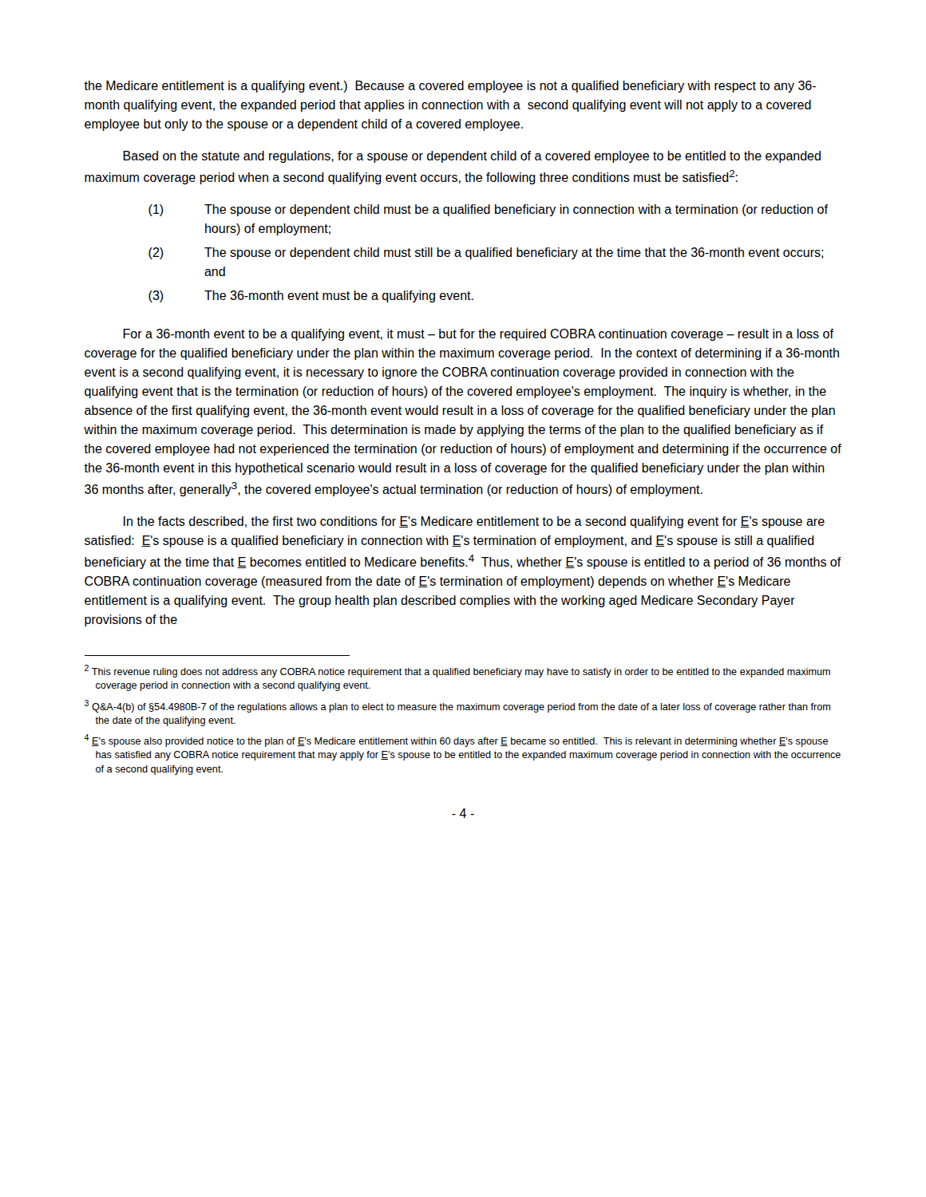the Medicare entitlement is a qualifying event.) Because a covered employee is not a qualified beneficiary with respect to any 36-month qualifying event, the expanded period that applies in connection with a second qualifying event will not apply to a covered employee but only to the spouse or a dependent child of a covered employee.
Based on the statute and regulations, for a spouse or dependent child of a covered employee to be entitled to the expanded maximum coverage period when a second qualifying event occurs, the following three conditions must be satisfied2:
(1) The spouse or dependent child must be a qualified beneficiary in connection with a termination (or reduction of hours) of employment;
(2) The spouse or dependent child must still be a qualified beneficiary at the time that the 36-month event occurs; and
(3) The 36-month event must be a qualifying event.
For a 36-month event to be a qualifying event, it must – but for the required COBRA continuation coverage – result in a loss of coverage for the qualified beneficiary under the plan within the maximum coverage period. In the context of determining if a 36-month event is a second qualifying event, it is necessary to ignore the COBRA continuation coverage provided in connection with the qualifying event that is the termination (or reduction of hours) of the covered employee's employment. The inquiry is whether, in the absence of the first qualifying event, the 36-month event would result in a loss of coverage for the qualified beneficiary under the plan within the maximum coverage period. This determination is made by applying the terms of the plan to the qualified beneficiary as if the covered employee had not experienced the termination (or reduction of hours) of employment and determining if the occurrence of the 36-month event in this hypothetical scenario would result in a loss of coverage for the qualified beneficiary under the plan within 36 months after, generally3, the covered employee's actual termination (or reduction of hours) of employment.
In the facts described, the first two conditions for E's Medicare entitlement to be a second qualifying event for E's spouse are satisfied: E's spouse is a qualified beneficiary in connection with E's termination of employment, and E's spouse is still a qualified beneficiary at the time that E becomes entitled to Medicare benefits.4 Thus, whether E's spouse is entitled to a period of 36 months of COBRA continuation coverage (measured from the date of E's termination of employment) depends on whether E's Medicare entitlement is a qualifying event. The group health plan described complies with the working aged Medicare Secondary Payer provisions of the
2 This revenue ruling does not address any COBRA notice requirement that a qualified beneficiary may have to satisfy in order to be entitled to the expanded maximum coverage period in connection with a second qualifying event.
3 Q&A-4(b) of §54.4980B-7 of the regulations allows a plan to elect to measure the maximum coverage period from the date of a later loss of coverage rather than from the date of the qualifying event.
4 E's spouse also provided notice to the plan of E's Medicare entitlement within 60 days after E became so entitled. This is relevant in determining whether E's spouse has satisfied any COBRA notice requirement that may apply for E's spouse to be entitled to the expanded maximum coverage period in connection with the occurrence of a second qualifying event.
- 4 -